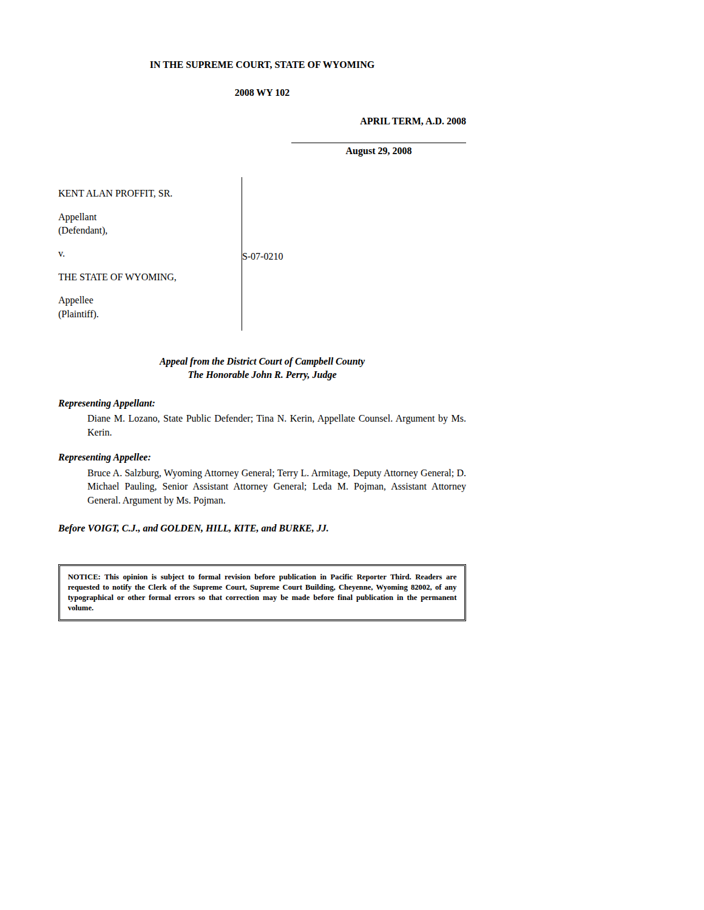IN THE SUPREME COURT, STATE OF WYOMING
2008 WY 102
APRIL TERM, A.D. 2008
August 29, 2008
| KENT ALAN PROFFIT, SR. Appellant (Defendant), v. THE STATE OF WYOMING, Appellee (Plaintiff). | S-07-0210 |
Appeal from the District Court of Campbell County
The Honorable John R. Perry, Judge
Representing Appellant:
Diane M. Lozano, State Public Defender; Tina N. Kerin, Appellate Counsel. Argument by Ms. Kerin.
Representing Appellee:
Bruce A. Salzburg, Wyoming Attorney General; Terry L. Armitage, Deputy Attorney General; D. Michael Pauling, Senior Assistant Attorney General; Leda M. Pojman, Assistant Attorney General. Argument by Ms. Pojman.
Before VOIGT, C.J., and GOLDEN, HILL, KITE, and BURKE, JJ.
NOTICE: This opinion is subject to formal revision before publication in Pacific Reporter Third. Readers are requested to notify the Clerk of the Supreme Court, Supreme Court Building, Cheyenne, Wyoming 82002, of any typographical or other formal errors so that correction may be made before final publication in the permanent volume.